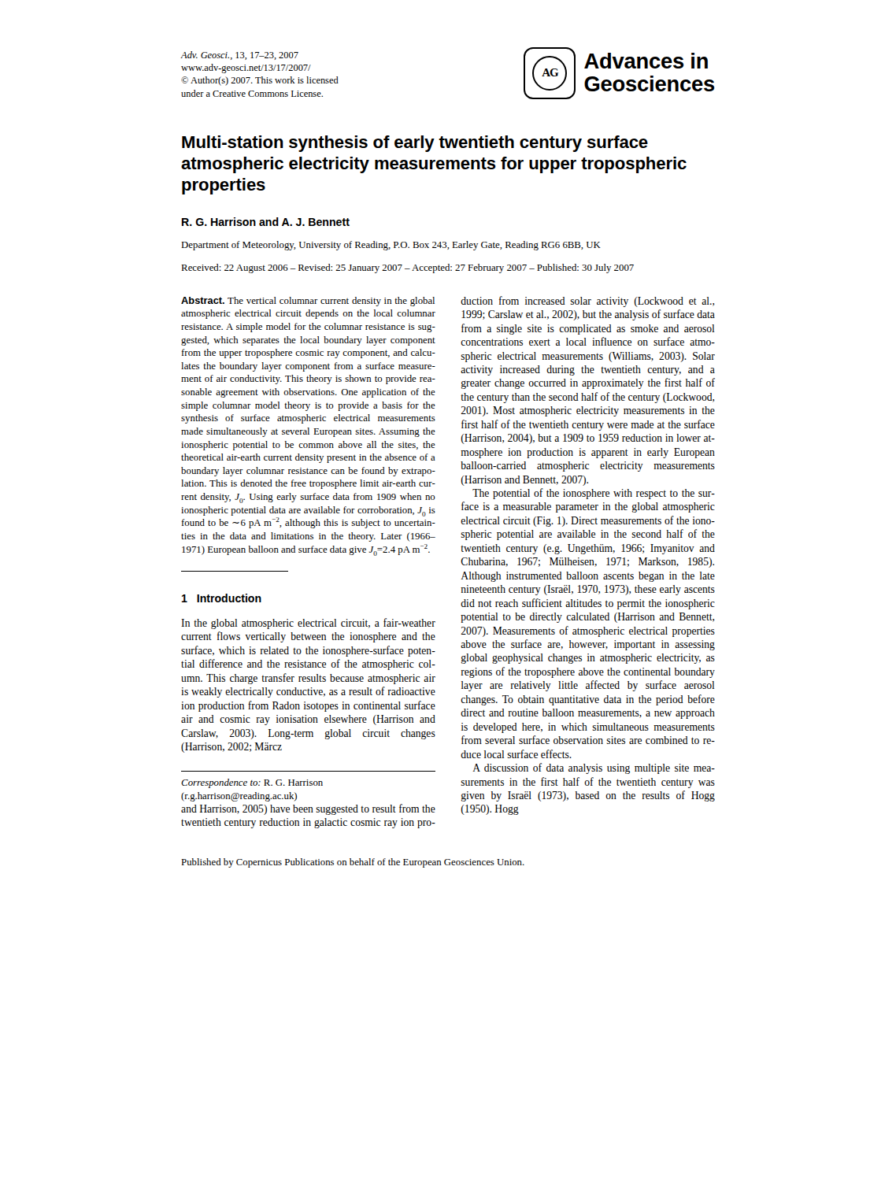Adv. Geosci., 13, 17–23, 2007
www.adv-geosci.net/13/17/2007/
© Author(s) 2007. This work is licensed
under a Creative Commons License.
AG
Advances in
Geosciences
Multi-station synthesis of early twentieth century surface
atmospheric electricity measurements for upper tropospheric
properties
R. G. Harrison and A. J. Bennett
Department of Meteorology, University of Reading, P.O. Box 243, Earley Gate, Reading RG6 6BB, UK
Received: 22 August 2006 – Revised: 25 January 2007 – Accepted: 27 February 2007 – Published: 30 July 2007
Abstract. The vertical columnar current density in the global atmospheric electrical circuit depends on the local columnar resistance. A simple model for the columnar resistance is suggested, which separates the local boundary layer component from the upper troposphere cosmic ray component, and calculates the boundary layer component from a surface measurement of air conductivity. This theory is shown to provide reasonable agreement with observations. One application of the simple columnar model theory is to provide a basis for the synthesis of surface atmospheric electrical measurements made simultaneously at several European sites. Assuming the ionospheric potential to be common above all the sites, the theoretical air-earth current density present in the absence of a boundary layer columnar resistance can be found by extrapolation. This is denoted the free troposphere limit air-earth current density, J0. Using early surface data from 1909 when no ionospheric potential data are available for corroboration, J0 is found to be ∼6 pA m−2, although this is subject to uncertainties in the data and limitations in the theory. Later (1966–1971) European balloon and surface data give J0=2.4 pA m−2.
1 Introduction
In the global atmospheric electrical circuit, a fair-weather current flows vertically between the ionosphere and the surface, which is related to the ionosphere-surface potential difference and the resistance of the atmospheric column. This charge transfer results because atmospheric air is weakly electrically conductive, as a result of radioactive ion production from Radon isotopes in continental surface air and cosmic ray ionisation elsewhere (Harrison and Carslaw, 2003). Long-term global circuit changes (Harrison, 2002; Märcz
Correspondence to: R. G. Harrison
(r.g.harrison@reading.ac.uk)
and Harrison, 2005) have been suggested to result from the twentieth century reduction in galactic cosmic ray ion production from increased solar activity (Lockwood et al., 1999; Carslaw et al., 2002), but the analysis of surface data from a single site is complicated as smoke and aerosol concentrations exert a local influence on surface atmospheric electrical measurements (Williams, 2003). Solar activity increased during the twentieth century, and a greater change occurred in approximately the first half of the century than the second half of the century (Lockwood, 2001). Most atmospheric electricity measurements in the first half of the twentieth century were made at the surface (Harrison, 2004), but a 1909 to 1959 reduction in lower atmosphere ion production is apparent in early European balloon-carried atmospheric electricity measurements (Harrison and Bennett, 2007).
The potential of the ionosphere with respect to the surface is a measurable parameter in the global atmospheric electrical circuit (Fig. 1). Direct measurements of the ionospheric potential are available in the second half of the twentieth century (e.g. Ungethüm, 1966; Imyanitov and Chubarina, 1967; Mülheisen, 1971; Markson, 1985). Although instrumented balloon ascents began in the late nineteenth century (Israël, 1970, 1973), these early ascents did not reach sufficient altitudes to permit the ionospheric potential to be directly calculated (Harrison and Bennett, 2007). Measurements of atmospheric electrical properties above the surface are, however, important in assessing global geophysical changes in atmospheric electricity, as regions of the troposphere above the continental boundary layer are relatively little affected by surface aerosol changes. To obtain quantitative data in the period before direct and routine balloon measurements, a new approach is developed here, in which simultaneous measurements from several surface observation sites are combined to reduce local surface effects.
A discussion of data analysis using multiple site measurements in the first half of the twentieth century was given by Israël (1973), based on the results of Hogg (1950). Hogg
Published by Copernicus Publications on behalf of the European Geosciences Union.